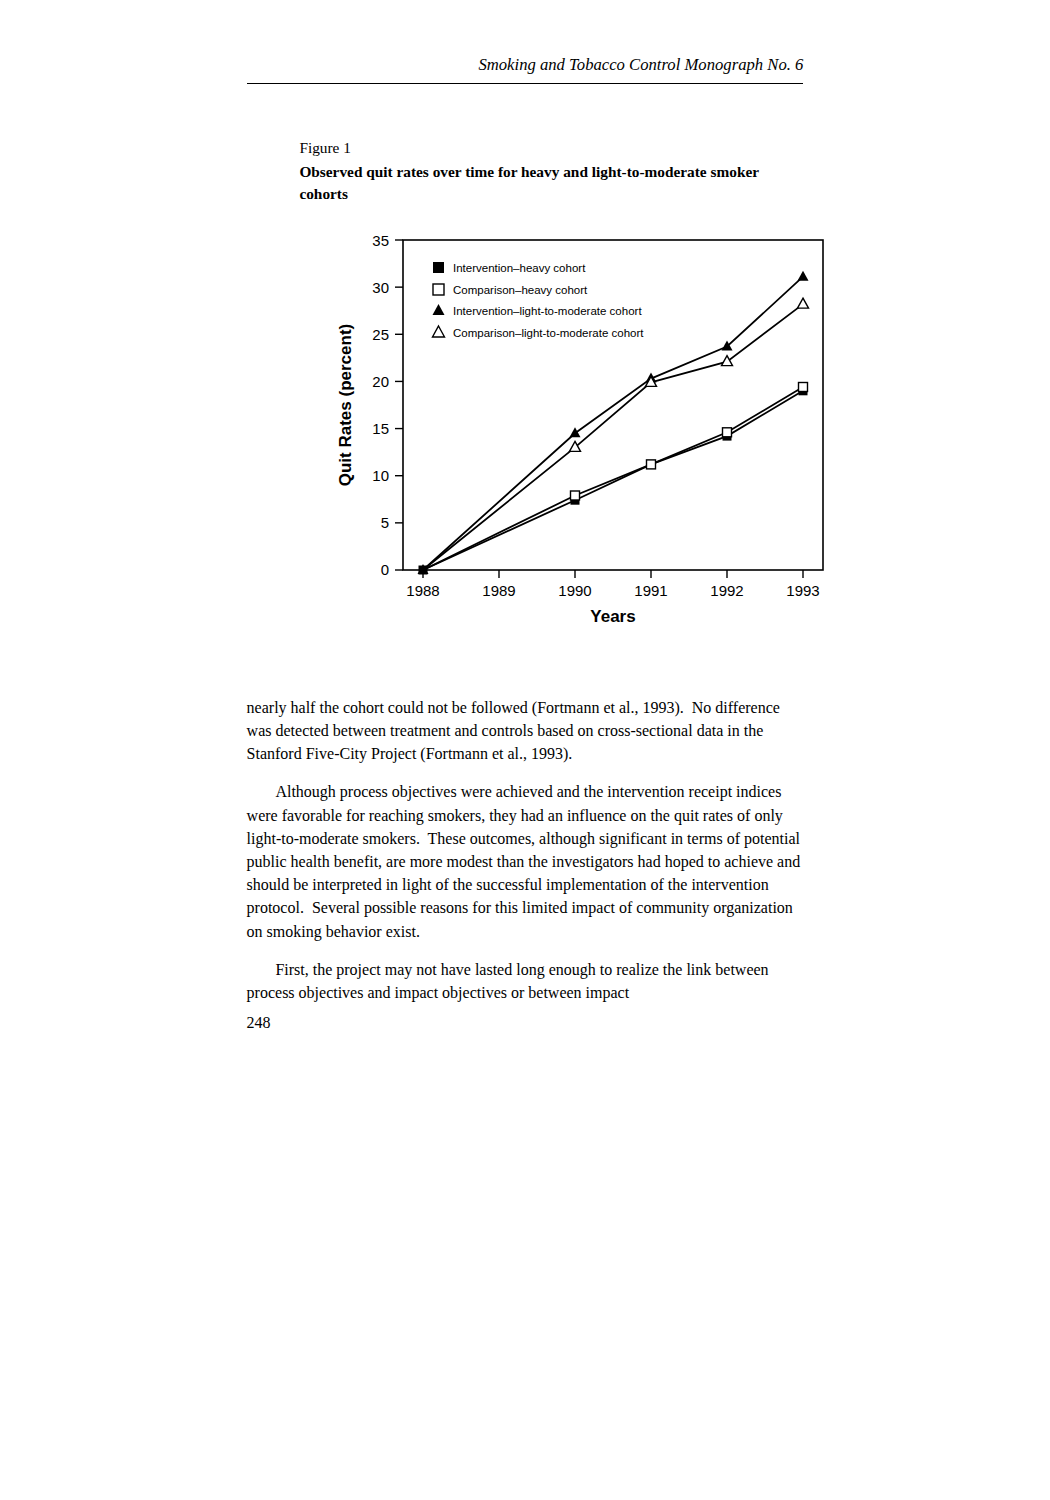Smoking and Tobacco Control Monograph No. 6
Figure 1
Observed quit rates over time for heavy and light-to-moderate smoker cohorts
Observed quit rates over time for heavy and light-to-moderate smoker cohorts 0 5 10 15 20 25 30 35 1988 1989 1990 1991 1992 1993 Quit Rates (percent) Years Intervention–heavy cohort Comparison–heavy cohort Intervention–light-to-moderate cohort Comparison–light-to-moderate cohort
nearly half the cohort could not be followed (Fortmann et al., 1993). No difference was detected between treatment and controls based on cross-sectional data in the Stanford Five-City Project (Fortmann et al., 1993).
Although process objectives were achieved and the intervention receipt indices were favorable for reaching smokers, they had an influence on the quit rates of only light-to-moderate smokers. These outcomes, although significant in terms of potential public health benefit, are more modest than the investigators had hoped to achieve and should be interpreted in light of the successful implementation of the intervention protocol. Several possible reasons for this limited impact of community organization on smoking behavior exist.
First, the project may not have lasted long enough to realize the link between process objectives and impact objectives or between impact
248